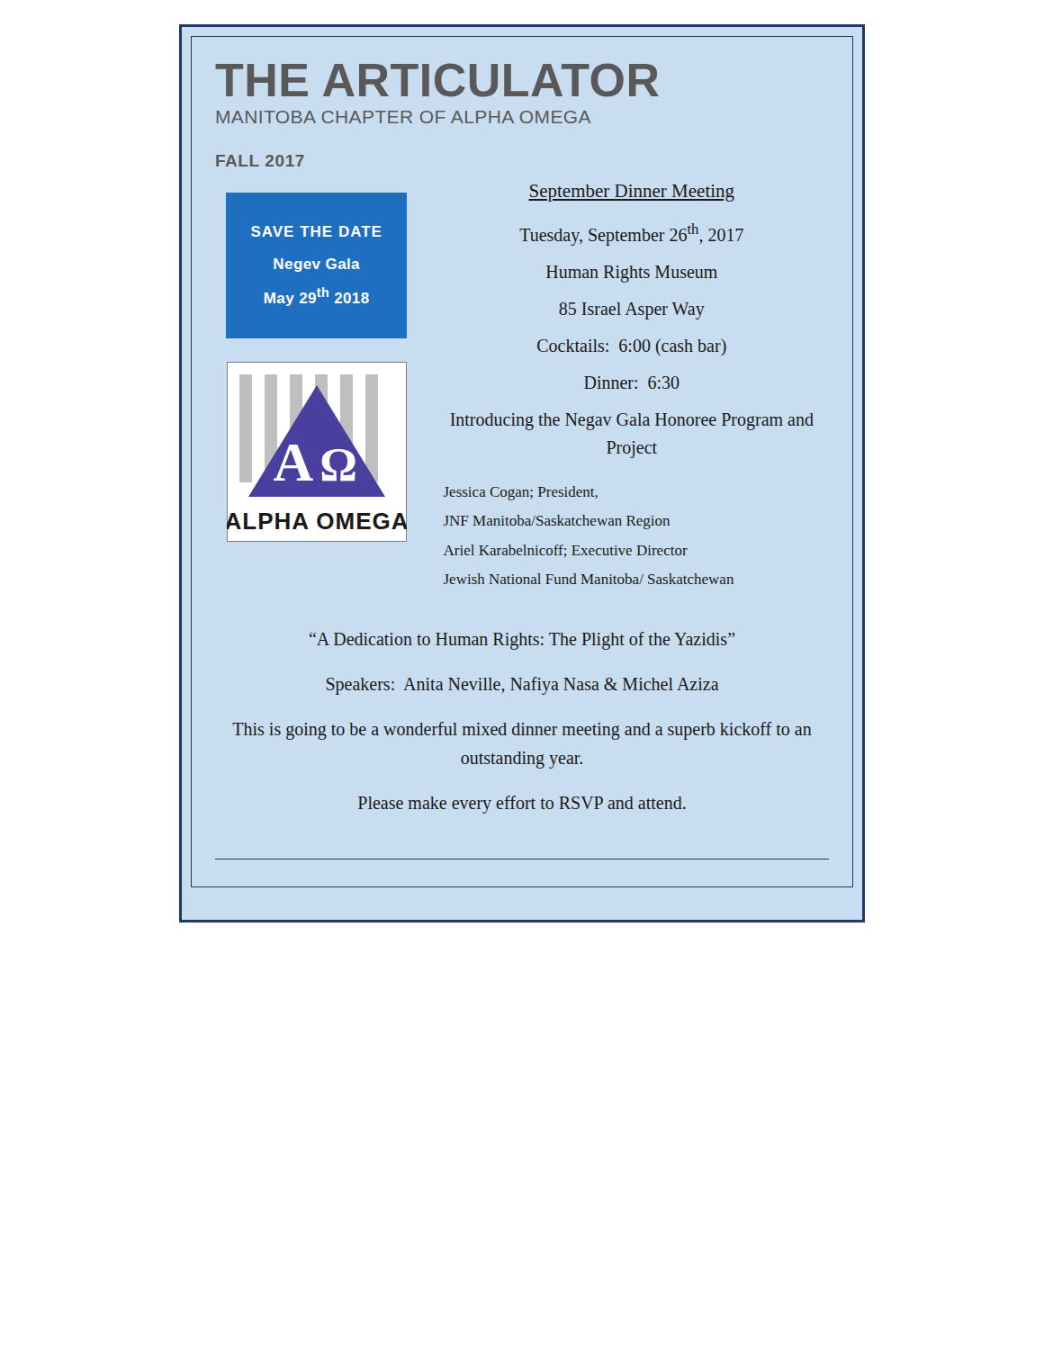THE ARTICULATOR
MANITOBA CHAPTER OF ALPHA OMEGA
FALL 2017
SAVE THE DATE
Negev Gala
May 29th 2018
A Ω ALPHA OMEGA
September Dinner Meeting
Tuesday, September 26th, 2017
Human Rights Museum
85 Israel Asper Way
Cocktails: 6:00 (cash bar)
Dinner: 6:30
Introducing the Negav Gala Honoree Program and Project
Jessica Cogan; President,
JNF Manitoba/Saskatchewan Region
Ariel Karabelnicoff; Executive Director
Jewish National Fund Manitoba/ Saskatchewan
“A Dedication to Human Rights: The Plight of the Yazidis”
Speakers: Anita Neville, Nafiya Nasa & Michel Aziza
This is going to be a wonderful mixed dinner meeting and a superb kickoff to an outstanding year.
Please make every effort to RSVP and attend.